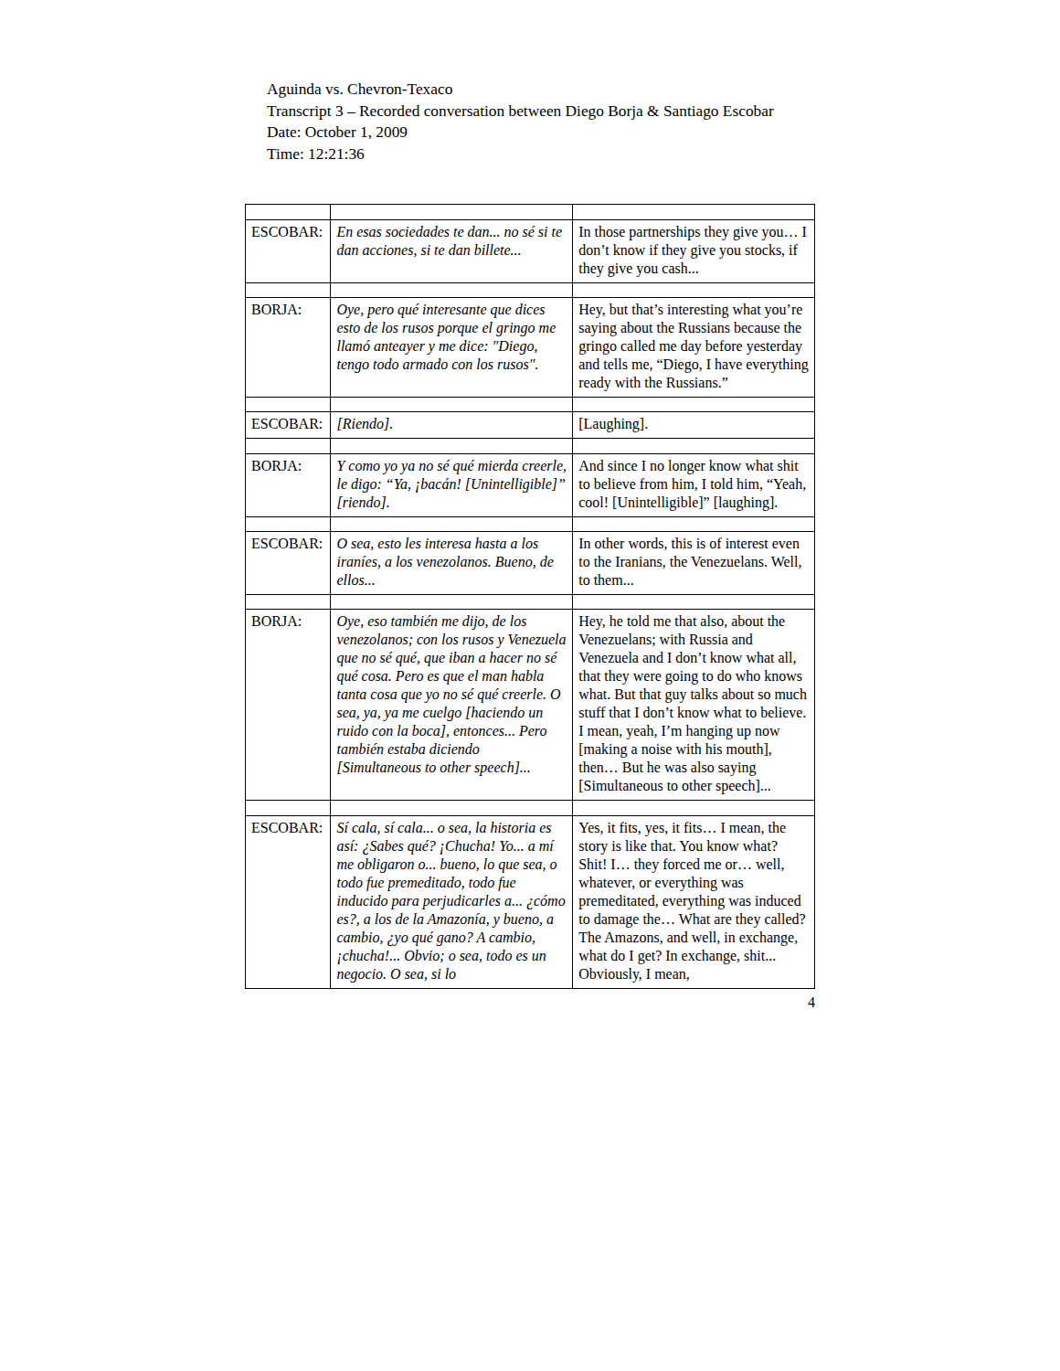Aguinda vs. Chevron-Texaco
Transcript 3 – Recorded conversation between Diego Borja & Santiago Escobar
Date: October 1, 2009
Time: 12:21:36
| ESCOBAR: | En esas sociedades te dan... no sé si te dan acciones, si te dan billete... | In those partnerships they give you… I don’t know if they give you stocks, if they give you cash... |
| BORJA: | Oye, pero qué interesante que dices esto de los rusos porque el gringo me llamó anteayer y me dice: "Diego, tengo todo armado con los rusos". | Hey, but that’s interesting what you’re saying about the Russians because the gringo called me day before yesterday and tells me, “Diego, I have everything ready with the Russians.” |
| ESCOBAR: | [Riendo]. | [Laughing]. |
| BORJA: | Y como yo ya no sé qué mierda creerle, le digo: “Ya, ¡bacán! [Unintelligible]” [riendo]. | And since I no longer know what shit to believe from him, I told him, “Yeah, cool! [Unintelligible]” [laughing]. |
| ESCOBAR: | O sea, esto les interesa hasta a los iraníes, a los venezolanos. Bueno, de ellos... | In other words, this is of interest even to the Iranians, the Venezuelans. Well, to them... |
| BORJA: | Oye, eso también me dijo, de los venezolanos; con los rusos y Venezuela que no sé qué, que iban a hacer no sé qué cosa. Pero es que el man habla tanta cosa que yo no sé qué creerle. O sea, ya, ya me cuelgo [haciendo un ruido con la boca], entonces... Pero también estaba diciendo [Simultaneous to other speech]... | Hey, he told me that also, about the Venezuelans; with Russia and Venezuela and I don’t know what all, that they were going to do who knows what. But that guy talks about so much stuff that I don’t know what to believe. I mean, yeah, I’m hanging up now [making a noise with his mouth], then… But he was also saying [Simultaneous to other speech]... |
| ESCOBAR: | Sí cala, sí cala... o sea, la historia es así: ¿Sabes qué? ¡Chucha! Yo... a mí me obligaron o... bueno, lo que sea, o todo fue premeditado, todo fue inducido para perjudicarles a... ¿cómo es?, a los de la Amazonía, y bueno, a cambio, ¿yo qué gano? A cambio, ¡chucha!... Obvio; o sea, todo es un negocio. O sea, si lo | Yes, it fits, yes, it fits… I mean, the story is like that. You know what? Shit! I… they forced me or… well, whatever, or everything was premeditated, everything was induced to damage the… What are they called? The Amazons, and well, in exchange, what do I get? In exchange, shit... Obviously, I mean, |
4